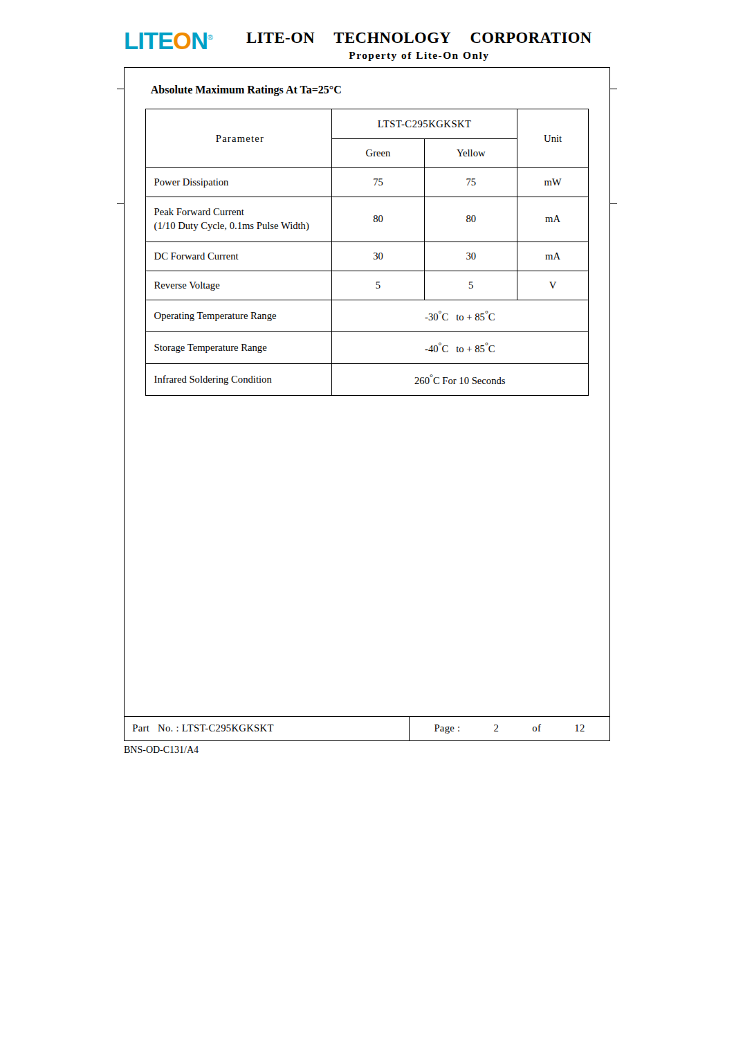LITEON®
LITE-ON TECHNOLOGY CORPORATION
Property of Lite-On Only
Absolute Maximum Ratings At Ta=25°C
| Parameter | LTST-C295KGKSKT | Unit |
| --- | --- | --- |
| Green | Yellow |
| Power Dissipation | 75 | 75 | mW |
| Peak Forward Current (1/10 Duty Cycle, 0.1ms Pulse Width) | 80 | 80 | mA |
| DC Forward Current | 30 | 30 | mA |
| Reverse Voltage | 5 | 5 | V |
| Operating Temperature Range | -30 ° C to + 85 ° C |
| Storage Temperature Range | -40 ° C to + 85 ° C |
| Infrared Soldering Condition | 260 ° C For 10 Seconds |
Part No. : LTST-C295KGKSKT
Page : 2 of 12
BNS-OD-C131/A4